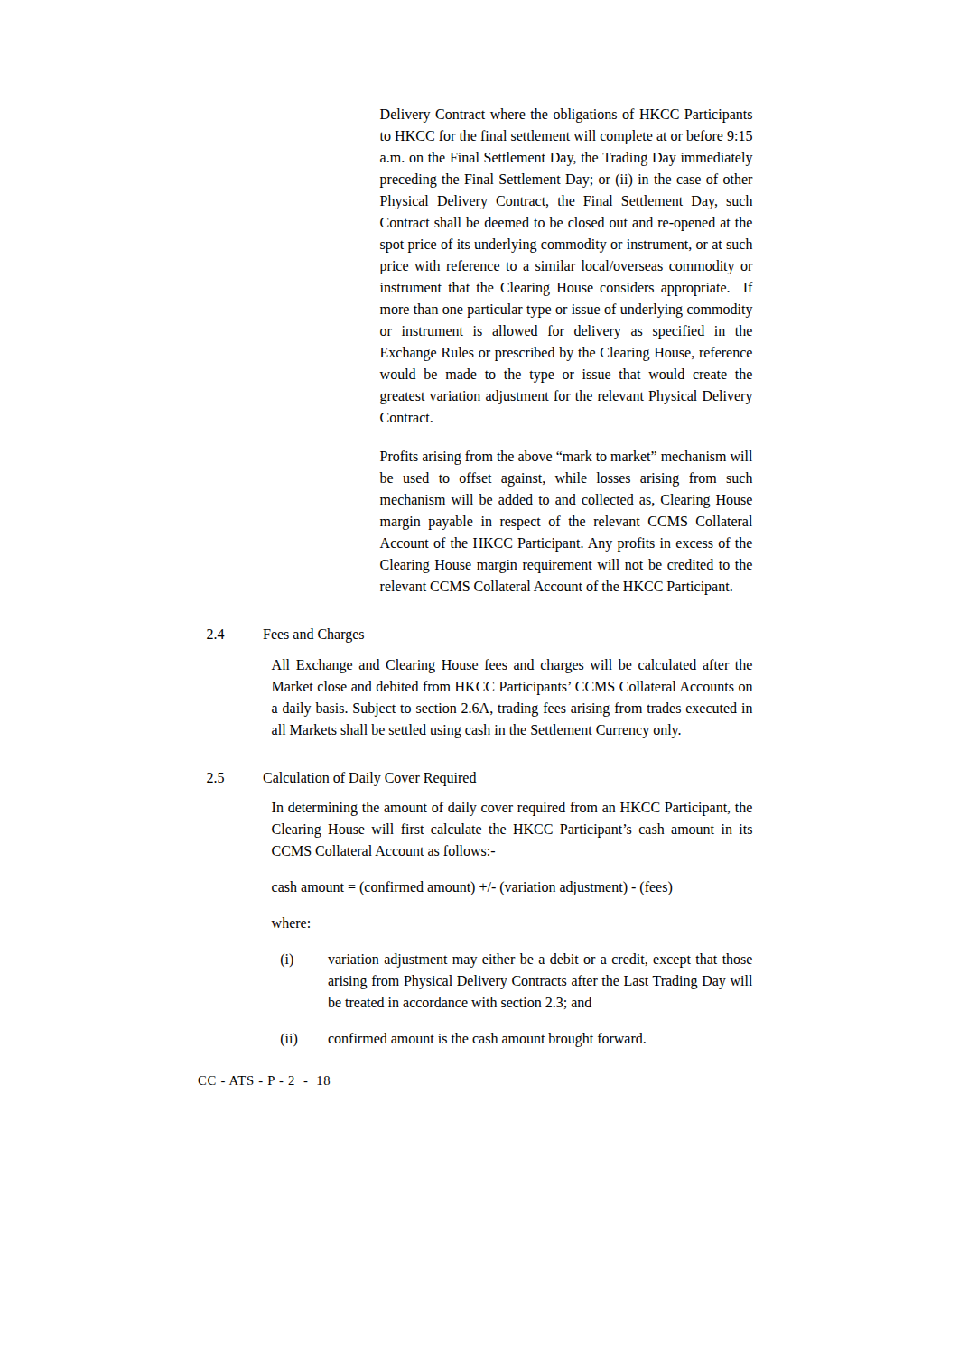Delivery Contract where the obligations of HKCC Participants to HKCC for the final settlement will complete at or before 9:15 a.m. on the Final Settlement Day, the Trading Day immediately preceding the Final Settlement Day; or (ii) in the case of other Physical Delivery Contract, the Final Settlement Day, such Contract shall be deemed to be closed out and re-opened at the spot price of its underlying commodity or instrument, or at such price with reference to a similar local/overseas commodity or instrument that the Clearing House considers appropriate. If more than one particular type or issue of underlying commodity or instrument is allowed for delivery as specified in the Exchange Rules or prescribed by the Clearing House, reference would be made to the type or issue that would create the greatest variation adjustment for the relevant Physical Delivery Contract.
Profits arising from the above “mark to market” mechanism will be used to offset against, while losses arising from such mechanism will be added to and collected as, Clearing House margin payable in respect of the relevant CCMS Collateral Account of the HKCC Participant. Any profits in excess of the Clearing House margin requirement will not be credited to the relevant CCMS Collateral Account of the HKCC Participant.
2.4
Fees and Charges
All Exchange and Clearing House fees and charges will be calculated after the Market close and debited from HKCC Participants’ CCMS Collateral Accounts on a daily basis. Subject to section 2.6A, trading fees arising from trades executed in all Markets shall be settled using cash in the Settlement Currency only.
2.5
Calculation of Daily Cover Required
In determining the amount of daily cover required from an HKCC Participant, the Clearing House will first calculate the HKCC Participant’s cash amount in its CCMS Collateral Account as follows:-
cash amount = (confirmed amount) +/- (variation adjustment) - (fees)
where:
(i)
variation adjustment may either be a debit or a credit, except that those arising from Physical Delivery Contracts after the Last Trading Day will be treated in accordance with section 2.3; and
(ii)
confirmed amount is the cash amount brought forward.
CC - ATS - P - 2 - 18